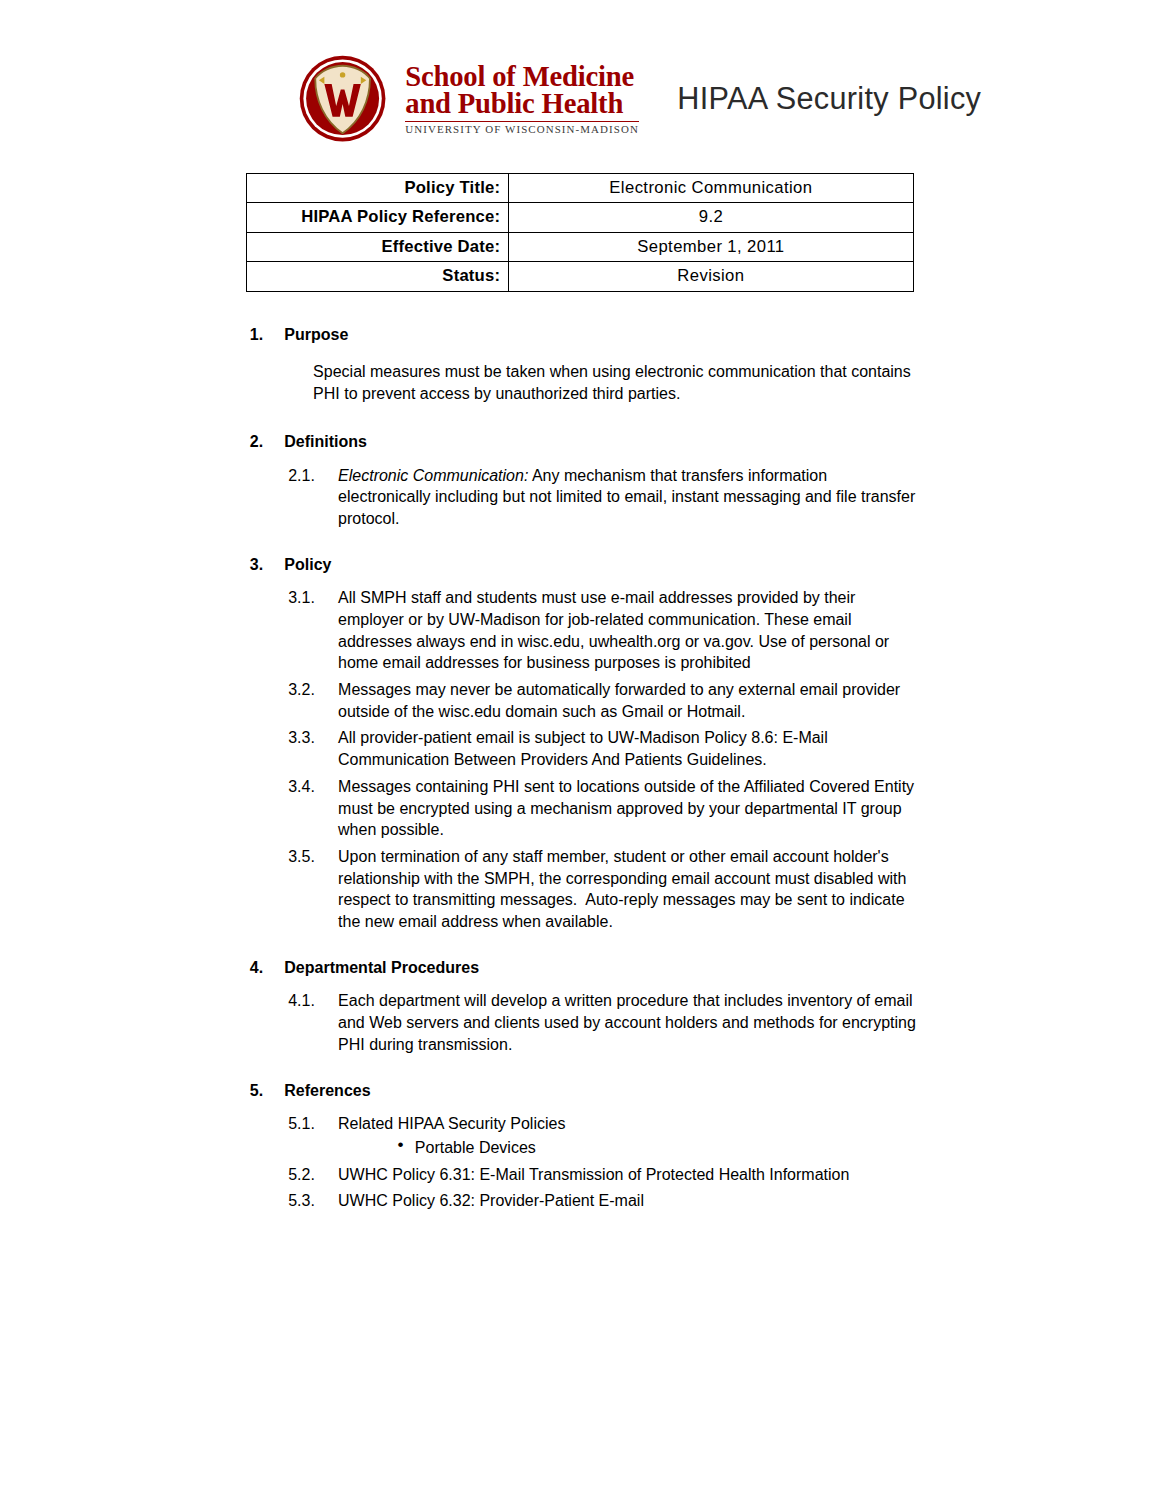School of Medicine
and Public Health
UNIVERSITY OF WISCONSIN-MADISON
HIPAA Security Policy
| Policy Title: | Electronic Communication |
| HIPAA Policy Reference: | 9.2 |
| Effective Date: | September 1, 2011 |
| Status: | Revision |
Purpose
Special measures must be taken when using electronic communication that contains PHI to prevent access by unauthorized third parties.
Definitions
Electronic Communication: Any mechanism that transfers information electronically including but not limited to email, instant messaging and file transfer protocol.
Policy
All SMPH staff and students must use e-mail addresses provided by their employer or by UW-Madison for job-related communication. These email addresses always end in wisc.edu, uwhealth.org or va.gov. Use of personal or home email addresses for business purposes is prohibited
Messages may never be automatically forwarded to any external email provider outside of the wisc.edu domain such as Gmail or Hotmail.
All provider-patient email is subject to UW-Madison Policy 8.6: E-Mail Communication Between Providers And Patients Guidelines.
Messages containing PHI sent to locations outside of the Affiliated Covered Entity must be encrypted using a mechanism approved by your departmental IT group when possible.
Upon termination of any staff member, student or other email account holder's relationship with the SMPH, the corresponding email account must disabled with respect to transmitting messages. Auto-reply messages may be sent to indicate the new email address when available.
Departmental Procedures
Each department will develop a written procedure that includes inventory of email and Web servers and clients used by account holders and methods for encrypting PHI during transmission.
References
Related HIPAA Security Policies
Portable Devices
UWHC Policy 6.31: E-Mail Transmission of Protected Health Information
UWHC Policy 6.32: Provider-Patient E-mail